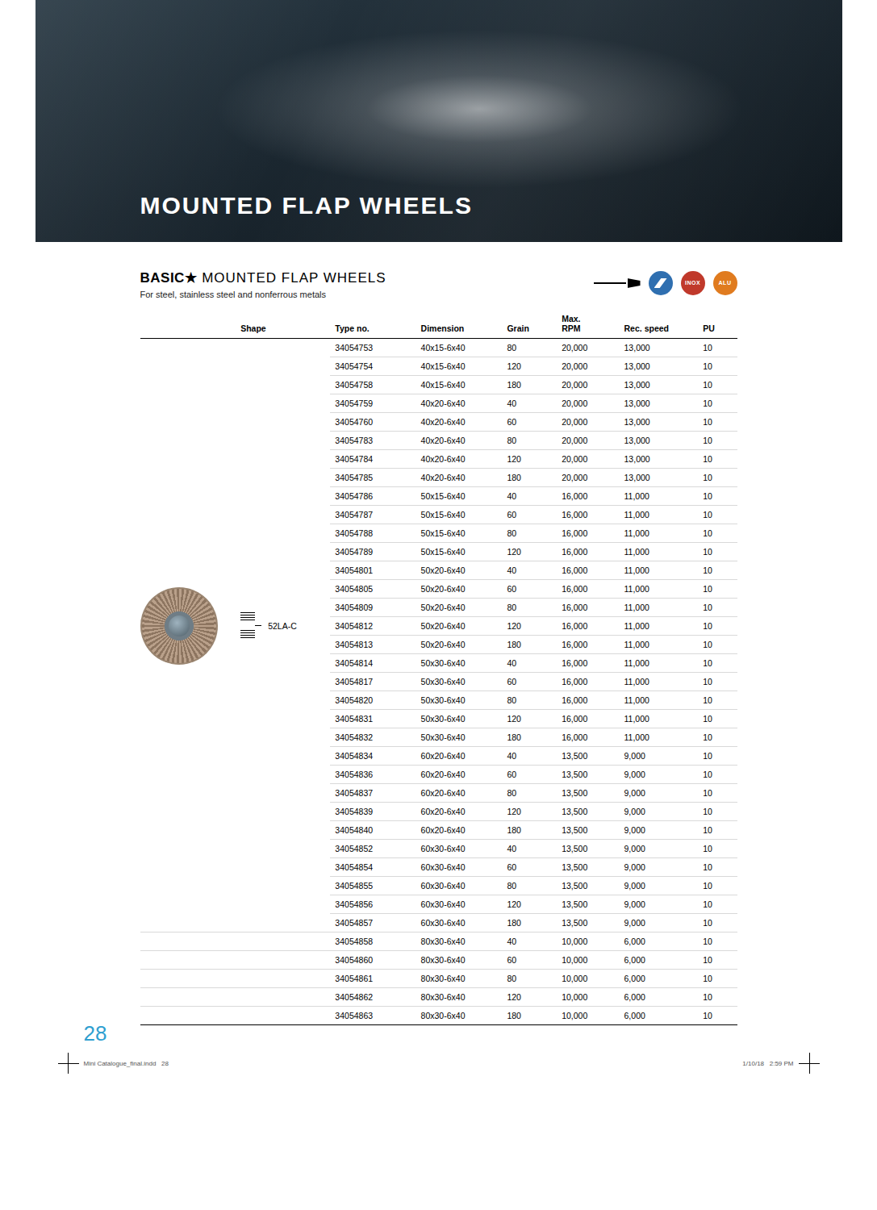MOUNTED FLAP WHEELS
BASIC★ MOUNTED FLAP WHEELS
For steel, stainless steel and nonferrous metals
INOX ALU
| | Shape | Type no. | Dimension | Grain | Max. RPM | Rec. speed | PU |
| --- | --- | --- | --- | --- | --- | --- | --- |
| | 52LA-C | 34054753 | 40x15-6x40 | 80 | 20,000 | 13,000 | 10 |
| 34054754 | 40x15-6x40 | 120 | 20,000 | 13,000 | 10 |
| 34054758 | 40x15-6x40 | 180 | 20,000 | 13,000 | 10 |
| 34054759 | 40x20-6x40 | 40 | 20,000 | 13,000 | 10 |
| 34054760 | 40x20-6x40 | 60 | 20,000 | 13,000 | 10 |
| 34054783 | 40x20-6x40 | 80 | 20,000 | 13,000 | 10 |
| 34054784 | 40x20-6x40 | 120 | 20,000 | 13,000 | 10 |
| 34054785 | 40x20-6x40 | 180 | 20,000 | 13,000 | 10 |
| 34054786 | 50x15-6x40 | 40 | 16,000 | 11,000 | 10 |
| 34054787 | 50x15-6x40 | 60 | 16,000 | 11,000 | 10 |
| 34054788 | 50x15-6x40 | 80 | 16,000 | 11,000 | 10 |
| 34054789 | 50x15-6x40 | 120 | 16,000 | 11,000 | 10 |
| 34054801 | 50x20-6x40 | 40 | 16,000 | 11,000 | 10 |
| 34054805 | 50x20-6x40 | 60 | 16,000 | 11,000 | 10 |
| 34054809 | 50x20-6x40 | 80 | 16,000 | 11,000 | 10 |
| 34054812 | 50x20-6x40 | 120 | 16,000 | 11,000 | 10 |
| 34054813 | 50x20-6x40 | 180 | 16,000 | 11,000 | 10 |
| 34054814 | 50x30-6x40 | 40 | 16,000 | 11,000 | 10 |
| 34054817 | 50x30-6x40 | 60 | 16,000 | 11,000 | 10 |
| 34054820 | 50x30-6x40 | 80 | 16,000 | 11,000 | 10 |
| 34054831 | 50x30-6x40 | 120 | 16,000 | 11,000 | 10 |
| 34054832 | 50x30-6x40 | 180 | 16,000 | 11,000 | 10 |
| 34054834 | 60x20-6x40 | 40 | 13,500 | 9,000 | 10 |
| 34054836 | 60x20-6x40 | 60 | 13,500 | 9,000 | 10 |
| 34054837 | 60x20-6x40 | 80 | 13,500 | 9,000 | 10 |
| 34054839 | 60x20-6x40 | 120 | 13,500 | 9,000 | 10 |
| 34054840 | 60x20-6x40 | 180 | 13,500 | 9,000 | 10 |
| 34054852 | 60x30-6x40 | 40 | 13,500 | 9,000 | 10 |
| 34054854 | 60x30-6x40 | 60 | 13,500 | 9,000 | 10 |
| 34054855 | 60x30-6x40 | 80 | 13,500 | 9,000 | 10 |
| 34054856 | 60x30-6x40 | 120 | 13,500 | 9,000 | 10 |
| | | 34054857 | 60x30-6x40 | 180 | 13,500 | 9,000 | 10 |
| | | 34054858 | 80x30-6x40 | 40 | 10,000 | 6,000 | 10 |
| | | 34054860 | 80x30-6x40 | 60 | 10,000 | 6,000 | 10 |
| | | 34054861 | 80x30-6x40 | 80 | 10,000 | 6,000 | 10 |
| | | 34054862 | 80x30-6x40 | 120 | 10,000 | 6,000 | 10 |
| | | 34054863 | 80x30-6x40 | 180 | 10,000 | 6,000 | 10 |
28
Mini Catalogue_final.indd 28 1/10/18 2:59 PM